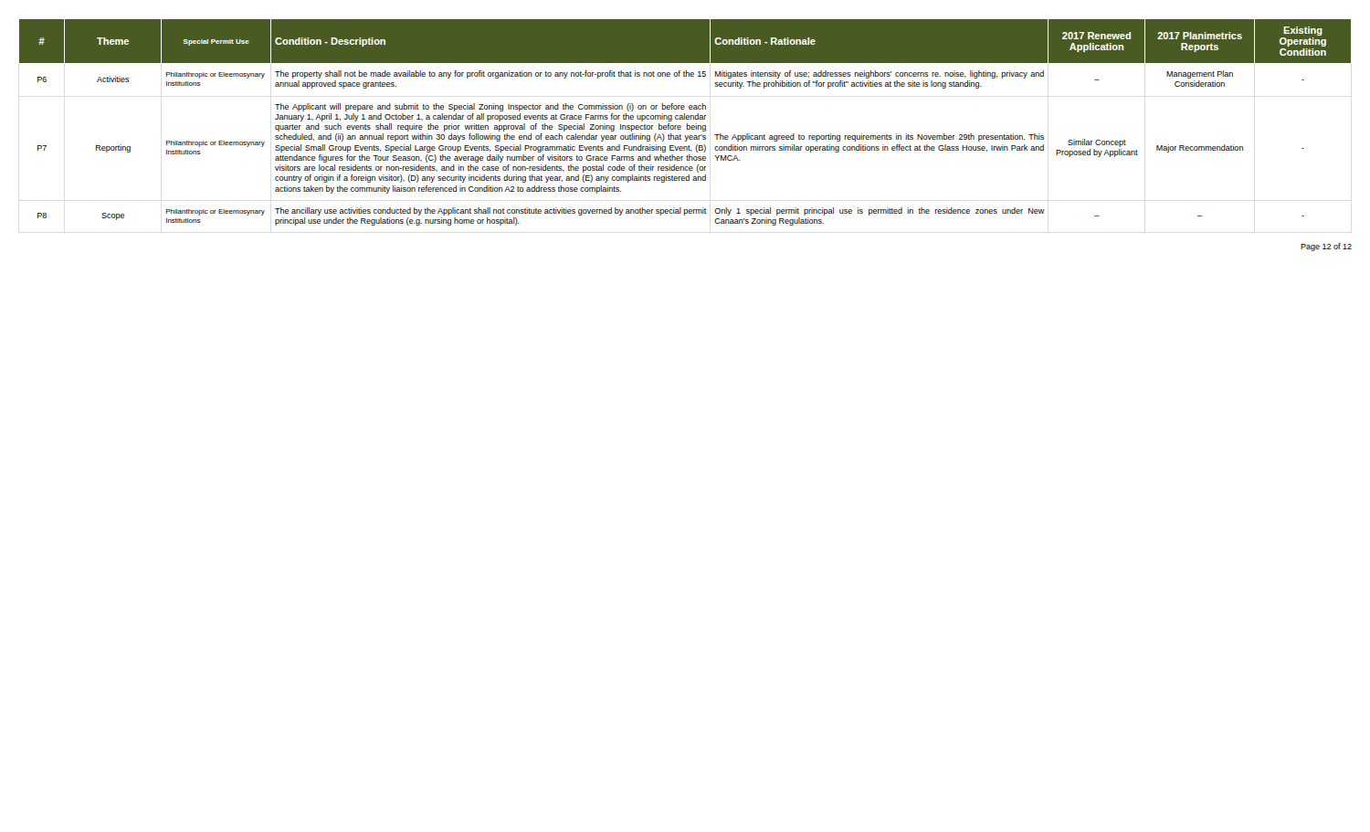| # | Theme | Special Permit Use | Condition - Description | Condition - Rationale | 2017 Renewed Application | 2017 Planimetrics Reports | Existing Operating Condition |
| --- | --- | --- | --- | --- | --- | --- | --- |
| P6 | Activities | Philanthropic or Eleemosynary Institutions | The property shall not be made available to any for profit organization or to any not-for-profit that is not one of the 15 annual approved space grantees. | Mitigates intensity of use; addresses neighbors' concerns re. noise, lighting, privacy and security. The prohibition of "for profit" activities at the site is long standing. | – | Management Plan Consideration | - |
| P7 | Reporting | Philanthropic or Eleemosynary Institutions | The Applicant will prepare and submit to the Special Zoning Inspector and the Commission (i) on or before each January 1, April 1, July 1 and October 1, a calendar of all proposed events at Grace Farms for the upcoming calendar quarter and such events shall require the prior written approval of the Special Zoning Inspector before being scheduled, and (ii) an annual report within 30 days following the end of each calendar year outlining (A) that year's Special Small Group Events, Special Large Group Events, Special Programmatic Events and Fundraising Event, (B) attendance figures for the Tour Season, (C) the average daily number of visitors to Grace Farms and whether those visitors are local residents or non-residents, and in the case of non-residents, the postal code of their residence (or country of origin if a foreign visitor), (D) any security incidents during that year, and (E) any complaints registered and actions taken by the community liaison referenced in Condition A2 to address those complaints. | The Applicant agreed to reporting requirements in its November 29th presentation. This condition mirrors similar operating conditions in effect at the Glass House, Irwin Park and YMCA. | Similar Concept Proposed by Applicant | Major Recommendation | - |
| P8 | Scope | Philanthropic or Eleemosynary Institutions | The ancillary use activities conducted by the Applicant shall not constitute activities governed by another special permit principal use under the Regulations (e.g. nursing home or hospital). | Only 1 special permit principal use is permitted in the residence zones under New Canaan's Zoning Regulations. | – | – | - |
Page 12 of 12